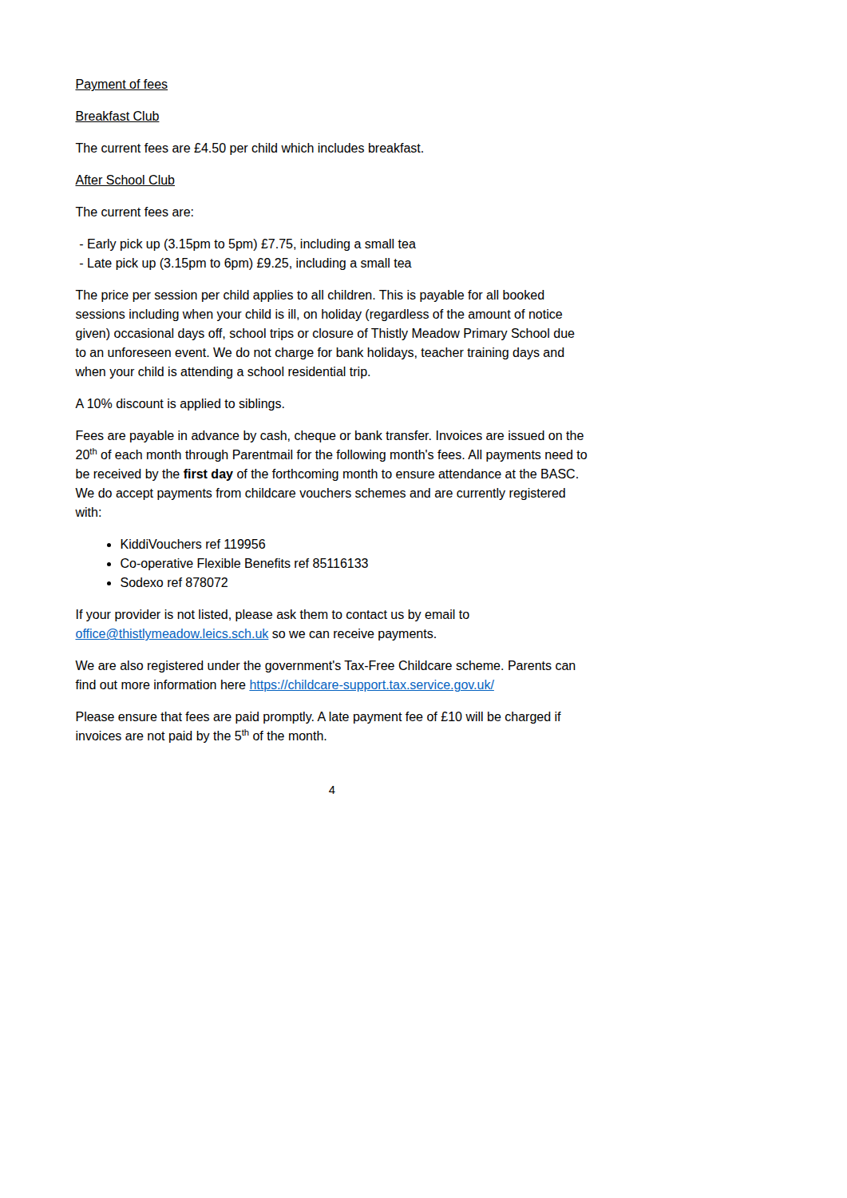Payment of fees
Breakfast Club
The current fees are £4.50 per child which includes breakfast.
After School Club
The current fees are:
- Early pick up (3.15pm to 5pm) £7.75, including a small tea
- Late pick up (3.15pm to 6pm) £9.25, including a small tea
The price per session per child applies to all children. This is payable for all booked sessions including when your child is ill, on holiday (regardless of the amount of notice given) occasional days off, school trips or closure of Thistly Meadow Primary School due to an unforeseen event. We do not charge for bank holidays, teacher training days and when your child is attending a school residential trip.
A 10% discount is applied to siblings.
Fees are payable in advance by cash, cheque or bank transfer. Invoices are issued on the 20th of each month through Parentmail for the following month's fees. All payments need to be received by the first day of the forthcoming month to ensure attendance at the BASC. We do accept payments from childcare vouchers schemes and are currently registered with:
KiddiVouchers ref 119956
Co-operative Flexible Benefits ref 85116133
Sodexo ref 878072
If your provider is not listed, please ask them to contact us by email to office@thistlymeadow.leics.sch.uk so we can receive payments.
We are also registered under the government's Tax-Free Childcare scheme. Parents can find out more information here https://childcare-support.tax.service.gov.uk/
Please ensure that fees are paid promptly. A late payment fee of £10 will be charged if invoices are not paid by the 5th of the month.
4